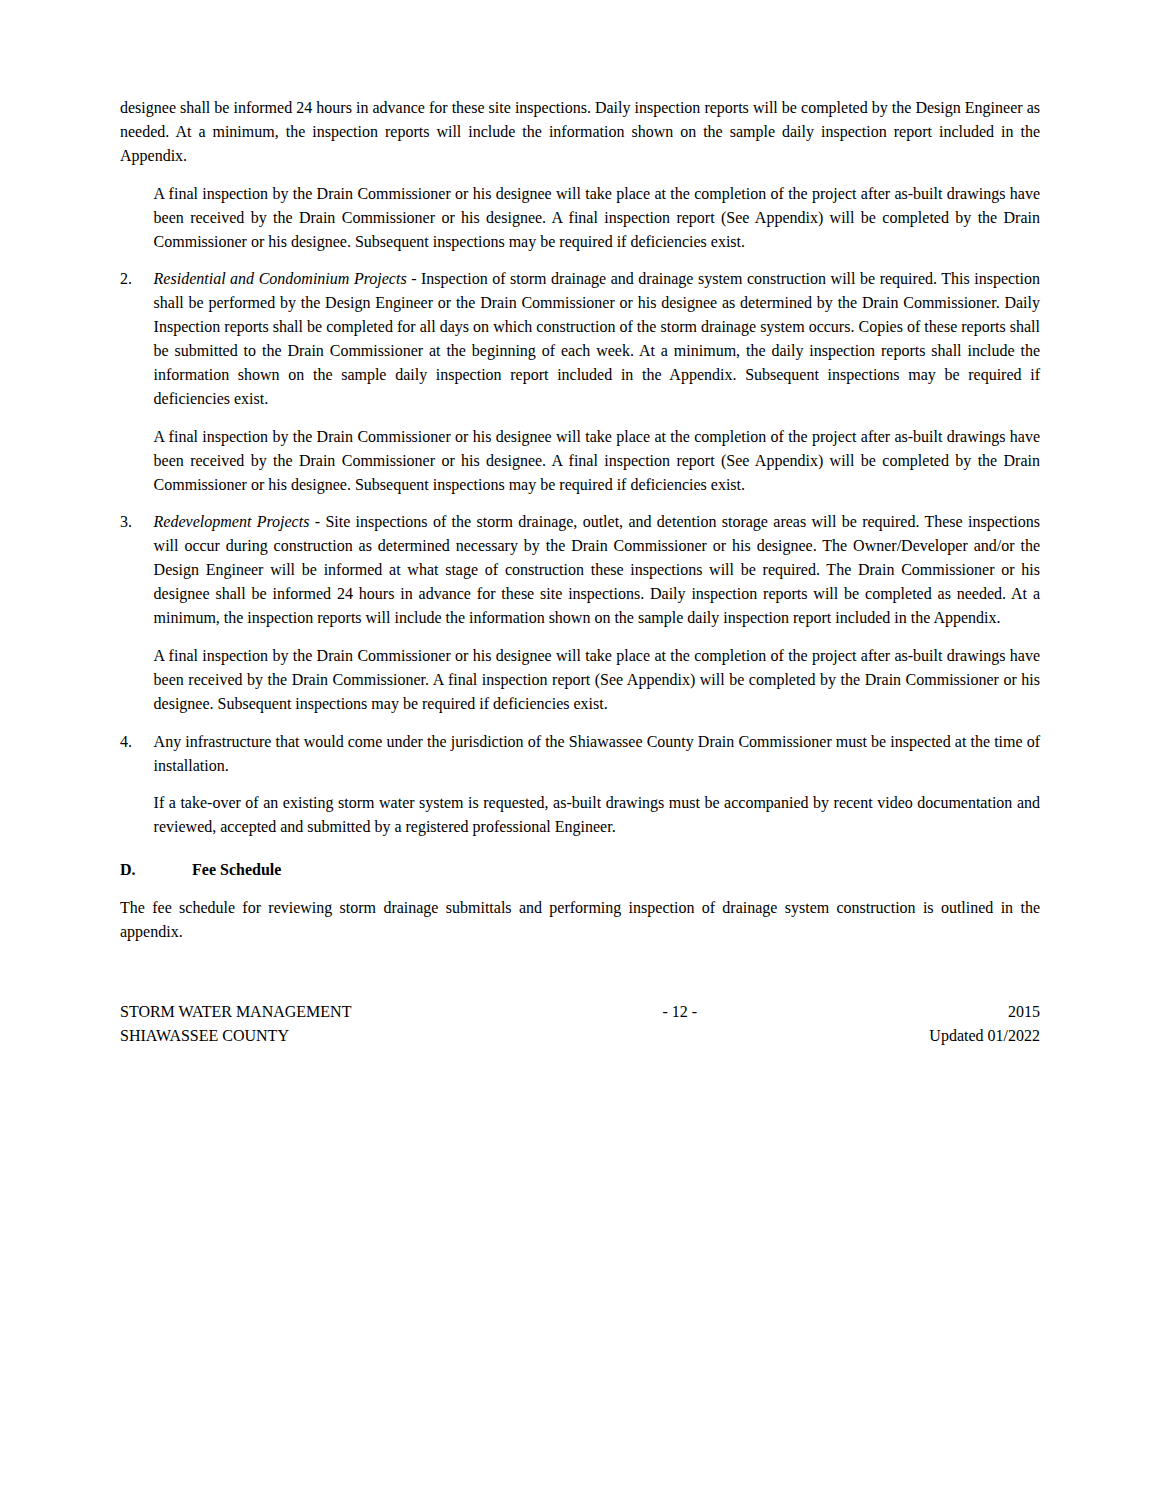designee shall be informed 24 hours in advance for these site inspections. Daily inspection reports will be completed by the Design Engineer as needed. At a minimum, the inspection reports will include the information shown on the sample daily inspection report included in the Appendix.
A final inspection by the Drain Commissioner or his designee will take place at the completion of the project after as-built drawings have been received by the Drain Commissioner or his designee. A final inspection report (See Appendix) will be completed by the Drain Commissioner or his designee. Subsequent inspections may be required if deficiencies exist.
2.
Residential and Condominium Projects - Inspection of storm drainage and drainage system construction will be required. This inspection shall be performed by the Design Engineer or the Drain Commissioner or his designee as determined by the Drain Commissioner. Daily Inspection reports shall be completed for all days on which construction of the storm drainage system occurs. Copies of these reports shall be submitted to the Drain Commissioner at the beginning of each week. At a minimum, the daily inspection reports shall include the information shown on the sample daily inspection report included in the Appendix. Subsequent inspections may be required if deficiencies exist.
A final inspection by the Drain Commissioner or his designee will take place at the completion of the project after as-built drawings have been received by the Drain Commissioner or his designee. A final inspection report (See Appendix) will be completed by the Drain Commissioner or his designee. Subsequent inspections may be required if deficiencies exist.
3.
Redevelopment Projects - Site inspections of the storm drainage, outlet, and detention storage areas will be required. These inspections will occur during construction as determined necessary by the Drain Commissioner or his designee. The Owner/Developer and/or the Design Engineer will be informed at what stage of construction these inspections will be required. The Drain Commissioner or his designee shall be informed 24 hours in advance for these site inspections. Daily inspection reports will be completed as needed. At a minimum, the inspection reports will include the information shown on the sample daily inspection report included in the Appendix.
A final inspection by the Drain Commissioner or his designee will take place at the completion of the project after as-built drawings have been received by the Drain Commissioner. A final inspection report (See Appendix) will be completed by the Drain Commissioner or his designee. Subsequent inspections may be required if deficiencies exist.
4.
Any infrastructure that would come under the jurisdiction of the Shiawassee County Drain Commissioner must be inspected at the time of installation.
If a take-over of an existing storm water system is requested, as-built drawings must be accompanied by recent video documentation and reviewed, accepted and submitted by a registered professional Engineer.
D. Fee Schedule
The fee schedule for reviewing storm drainage submittals and performing inspection of drainage system construction is outlined in the appendix.
STORM WATER MANAGEMENT - 12 - 2015
SHIAWASSEE COUNTY Updated 01/2022